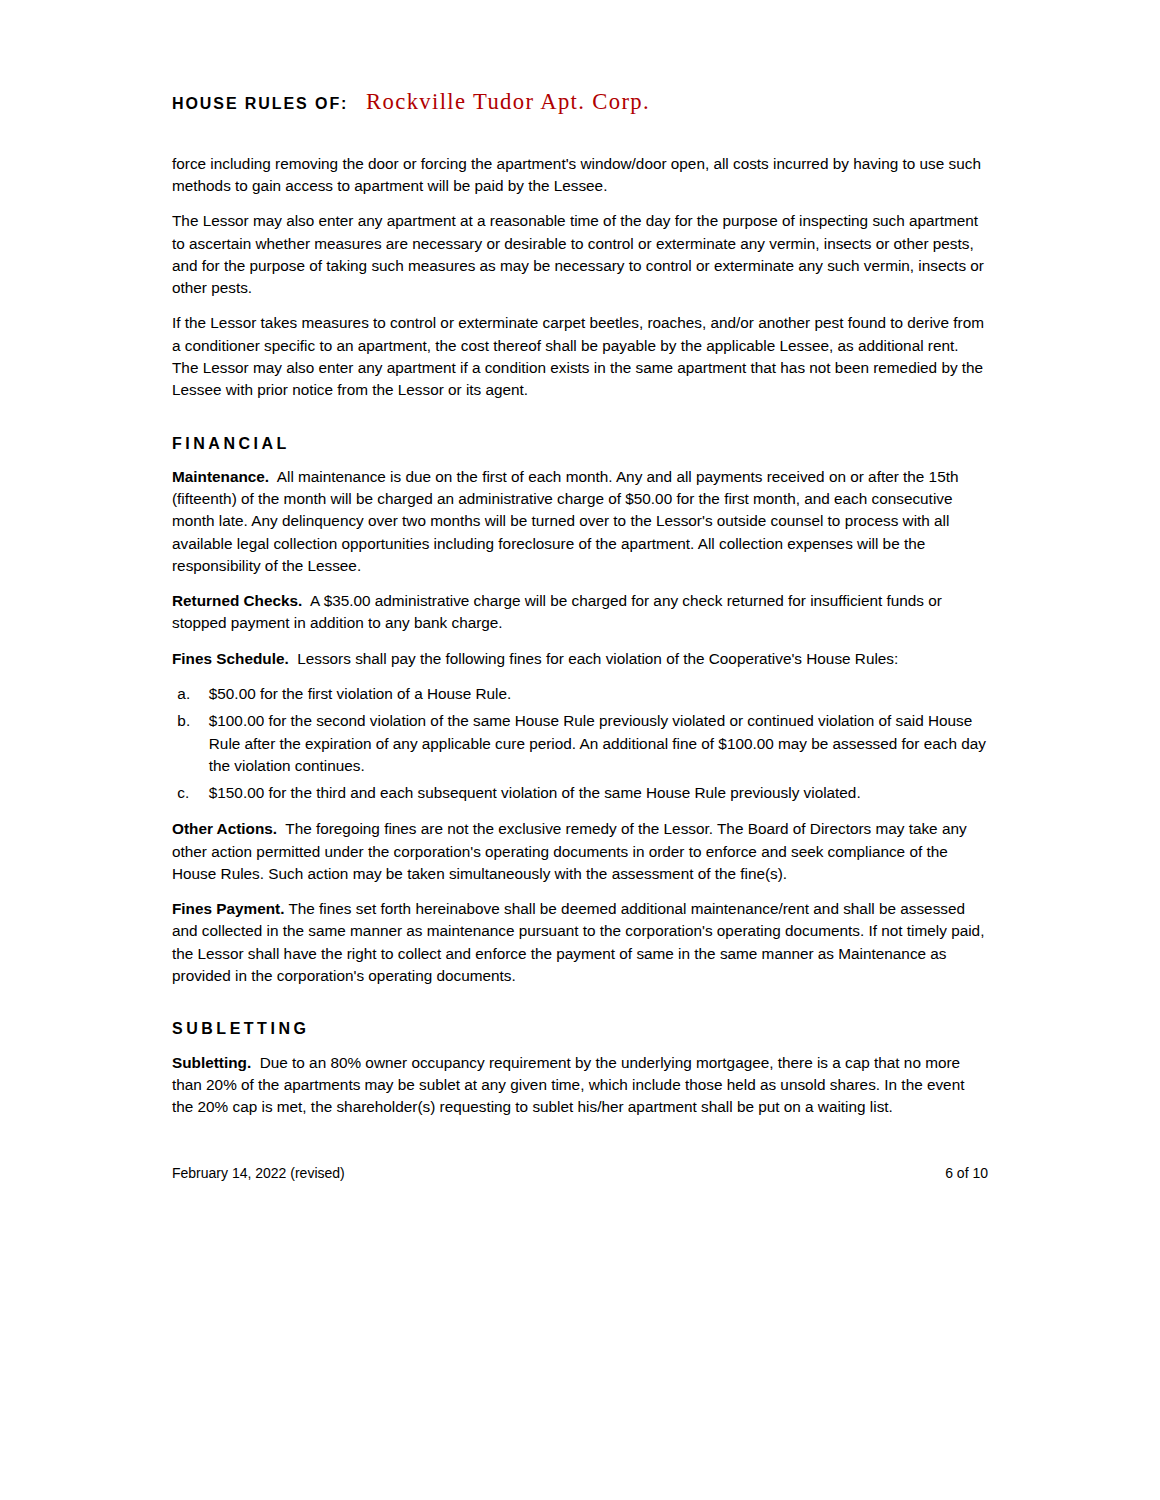HOUSE RULES OF: Rockville Tudor Apt. Corp.
force including removing the door or forcing the apartment's window/door open, all costs incurred by having to use such methods to gain access to apartment will be paid by the Lessee.
The Lessor may also enter any apartment at a reasonable time of the day for the purpose of inspecting such apartment to ascertain whether measures are necessary or desirable to control or exterminate any vermin, insects or other pests, and for the purpose of taking such measures as may be necessary to control or exterminate any such vermin, insects or other pests.
If the Lessor takes measures to control or exterminate carpet beetles, roaches, and/or another pest found to derive from a conditioner specific to an apartment, the cost thereof shall be payable by the applicable Lessee, as additional rent. The Lessor may also enter any apartment if a condition exists in the same apartment that has not been remedied by the Lessee with prior notice from the Lessor or its agent.
FINANCIAL
Maintenance. All maintenance is due on the first of each month. Any and all payments received on or after the 15th (fifteenth) of the month will be charged an administrative charge of $50.00 for the first month, and each consecutive month late. Any delinquency over two months will be turned over to the Lessor's outside counsel to process with all available legal collection opportunities including foreclosure of the apartment. All collection expenses will be the responsibility of the Lessee.
Returned Checks. A $35.00 administrative charge will be charged for any check returned for insufficient funds or stopped payment in addition to any bank charge.
Fines Schedule. Lessors shall pay the following fines for each violation of the Cooperative's House Rules:
$50.00 for the first violation of a House Rule.
$100.00 for the second violation of the same House Rule previously violated or continued violation of said House Rule after the expiration of any applicable cure period. An additional fine of $100.00 may be assessed for each day the violation continues.
$150.00 for the third and each subsequent violation of the same House Rule previously violated.
Other Actions. The foregoing fines are not the exclusive remedy of the Lessor. The Board of Directors may take any other action permitted under the corporation's operating documents in order to enforce and seek compliance of the House Rules. Such action may be taken simultaneously with the assessment of the fine(s).
Fines Payment. The fines set forth hereinabove shall be deemed additional maintenance/rent and shall be assessed and collected in the same manner as maintenance pursuant to the corporation's operating documents. If not timely paid, the Lessor shall have the right to collect and enforce the payment of same in the same manner as Maintenance as provided in the corporation's operating documents.
SUBLETTING
Subletting. Due to an 80% owner occupancy requirement by the underlying mortgagee, there is a cap that no more than 20% of the apartments may be sublet at any given time, which include those held as unsold shares. In the event the 20% cap is met, the shareholder(s) requesting to sublet his/her apartment shall be put on a waiting list.
February 14, 2022 (revised) 6 of 10